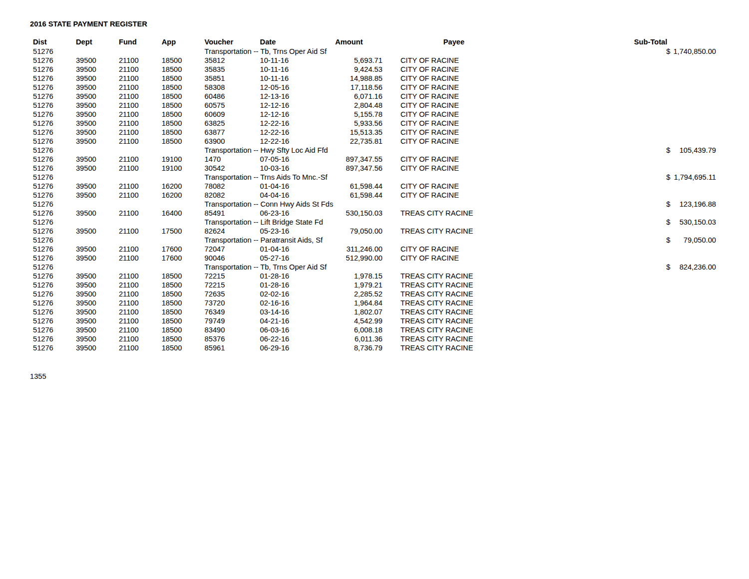2016 STATE PAYMENT REGISTER
| Dist | Dept | Fund | App | Voucher | Date | Amount | Payee | | Sub-Total |
| --- | --- | --- | --- | --- | --- | --- | --- | --- | --- |
| 51276 | | | | Transportation -- Tb, Trns Oper Aid Sf | | $ | 1,740,850.00 |
| 51276 | 39500 | 21100 | 18500 | 35812 | 10-11-16 | 5,693.71 | CITY OF RACINE | | |
| 51276 | 39500 | 21100 | 18500 | 35835 | 10-11-16 | 9,424.53 | CITY OF RACINE | | |
| 51276 | 39500 | 21100 | 18500 | 35851 | 10-11-16 | 14,988.85 | CITY OF RACINE | | |
| 51276 | 39500 | 21100 | 18500 | 58308 | 12-05-16 | 17,118.56 | CITY OF RACINE | | |
| 51276 | 39500 | 21100 | 18500 | 60486 | 12-13-16 | 6,071.16 | CITY OF RACINE | | |
| 51276 | 39500 | 21100 | 18500 | 60575 | 12-12-16 | 2,804.48 | CITY OF RACINE | | |
| 51276 | 39500 | 21100 | 18500 | 60609 | 12-12-16 | 5,155.78 | CITY OF RACINE | | |
| 51276 | 39500 | 21100 | 18500 | 63825 | 12-22-16 | 5,933.56 | CITY OF RACINE | | |
| 51276 | 39500 | 21100 | 18500 | 63877 | 12-22-16 | 15,513.35 | CITY OF RACINE | | |
| 51276 | 39500 | 21100 | 18500 | 63900 | 12-22-16 | 22,735.81 | CITY OF RACINE | | |
| 51276 | | | | Transportation -- Hwy Sfty Loc Aid Ffd | | $ | 105,439.79 |
| 51276 | 39500 | 21100 | 19100 | 1470 | 07-05-16 | 897,347.55 | CITY OF RACINE | | |
| 51276 | 39500 | 21100 | 19100 | 30542 | 10-03-16 | 897,347.56 | CITY OF RACINE | | |
| 51276 | | | | Transportation -- Trns Aids To Mnc.-Sf | | $ | 1,794,695.11 |
| 51276 | 39500 | 21100 | 16200 | 78082 | 01-04-16 | 61,598.44 | CITY OF RACINE | | |
| 51276 | 39500 | 21100 | 16200 | 82082 | 04-04-16 | 61,598.44 | CITY OF RACINE | | |
| 51276 | | | | Transportation -- Conn Hwy Aids St Fds | | $ | 123,196.88 |
| 51276 | 39500 | 21100 | 16400 | 85491 | 06-23-16 | 530,150.03 | TREAS CITY RACINE | | |
| 51276 | | | | Transportation -- Lift Bridge State Fd | | $ | 530,150.03 |
| 51276 | 39500 | 21100 | 17500 | 82624 | 05-23-16 | 79,050.00 | TREAS CITY RACINE | | |
| 51276 | | | | Transportation -- Paratransit Aids, Sf | | $ | 79,050.00 |
| 51276 | 39500 | 21100 | 17600 | 72047 | 01-04-16 | 311,246.00 | CITY OF RACINE | | |
| 51276 | 39500 | 21100 | 17600 | 90046 | 05-27-16 | 512,990.00 | CITY OF RACINE | | |
| 51276 | | | | Transportation -- Tb, Trns Oper Aid Sf | | $ | 824,236.00 |
| 51276 | 39500 | 21100 | 18500 | 72215 | 01-28-16 | 1,978.15 | TREAS CITY RACINE | | |
| 51276 | 39500 | 21100 | 18500 | 72215 | 01-28-16 | 1,979.21 | TREAS CITY RACINE | | |
| 51276 | 39500 | 21100 | 18500 | 72635 | 02-02-16 | 2,285.52 | TREAS CITY RACINE | | |
| 51276 | 39500 | 21100 | 18500 | 73720 | 02-16-16 | 1,964.84 | TREAS CITY RACINE | | |
| 51276 | 39500 | 21100 | 18500 | 76349 | 03-14-16 | 1,802.07 | TREAS CITY RACINE | | |
| 51276 | 39500 | 21100 | 18500 | 79749 | 04-21-16 | 4,542.99 | TREAS CITY RACINE | | |
| 51276 | 39500 | 21100 | 18500 | 83490 | 06-03-16 | 6,008.18 | TREAS CITY RACINE | | |
| 51276 | 39500 | 21100 | 18500 | 85376 | 06-22-16 | 6,011.36 | TREAS CITY RACINE | | |
| 51276 | 39500 | 21100 | 18500 | 85961 | 06-29-16 | 8,736.79 | TREAS CITY RACINE | | |
1355